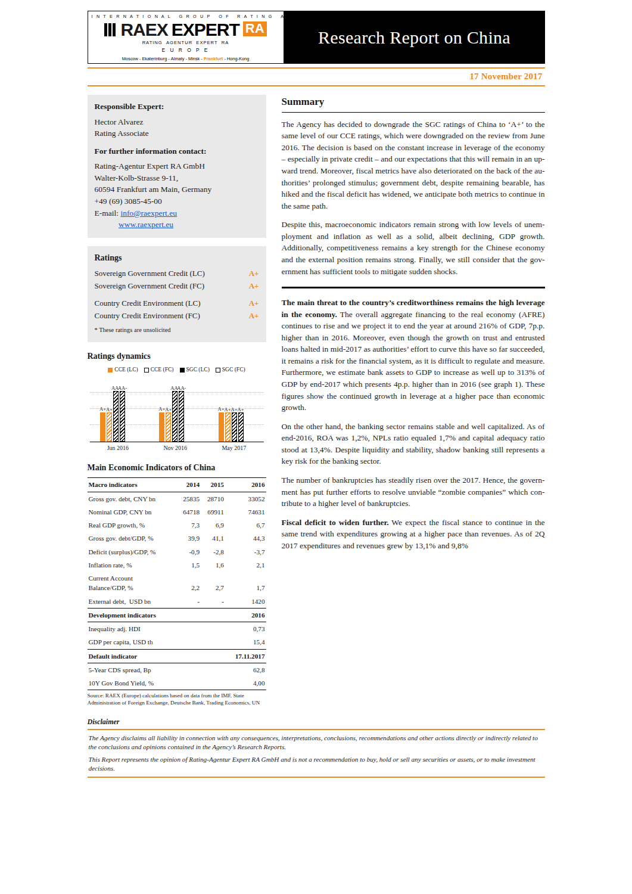I N T E R N A T I O N A L G R O U P O F R A T I N G A G E N C I E S
RAEX EXPERT RA
RATING AGENTUR EXPERT RA E U R O P E
Moscow - Ekaterinburg - Almaty - Minsk - Frankfurt - Hong-Kong
Research Report on China
17 November 2017
Responsible Expert:
Hector Alvarez
Rating Associate
For further information contact:
Rating-Agentur Expert RA GmbH
Walter-Kolb-Strasse 9-11,
60594 Frankfurt am Main, Germany
+49 (69) 3085-45-00
E-mail: info@raexpert.eu
www.raexpert.eu
Ratings
| Sovereign Government Credit (LC) | A+ |
| Sovereign Government Credit (FC) | A+ |
| Country Credit Environment (LC) | A+ |
| Country Credit Environment (FC) | A+ |
* These ratings are unsolicited
Ratings dynamics
CCE (LC) CCE (FC) SGC (LC) SGC (FC)
A+
A+
AA-
AA-
A+
A+
AA-
AA-
A+
A+
A+
A+
Jun 2016 Nov 2016 May 2017
Main Economic Indicators of China
| Macro indicators | 2014 | 2015 | 2016 |
| --- | --- | --- | --- |
| Gross gov. debt, CNY bn | 25835 | 28710 | 33052 |
| Nominal GDP, CNY bn | 64718 | 69911 | 74631 |
| Real GDP growth, % | 7,3 | 6,9 | 6,7 |
| Gross gov. debt/GDP, % | 39,9 | 41,1 | 44,3 |
| Deficit (surplus)/GDP, % | -0,9 | -2,8 | -3,7 |
| Inflation rate, % | 1,5 | 1,6 | 2,1 |
| Current Account Balance/GDP, % | 2,2 | 2,7 | 1,7 |
| External debt, USD bn | - | - | 1420 |
| Development indicators | | | 2016 |
| Inequality adj. HDI | | | 0,73 |
| GDP per capita, USD th | | | 15,4 |
| Default indicator | | | 17.11.2017 |
| 5-Year CDS spread, Bp | | | 62,8 |
| 10Y Gov Bond Yield, % | | | 4,00 |
Source: RAEX (Europe) calculations based on data from the IMF, State Administration of Foreign Exchange, Deutsche Bank, Trading Economics, UN
Summary
The Agency has decided to downgrade the SGC ratings of China to ‘A+’ to the same level of our CCE ratings, which were downgraded on the review from June 2016. The decision is based on the constant increase in leverage of the economy – especially in private credit – and our expectations that this will remain in an upward trend. Moreover, fiscal metrics have also deteriorated on the back of the authorities’ prolonged stimulus; government debt, despite remaining bearable, has hiked and the fiscal deficit has widened, we anticipate both metrics to continue in the same path.
Despite this, macroeconomic indicators remain strong with low levels of unemployment and inflation as well as a solid, albeit declining, GDP growth. Additionally, competitiveness remains a key strength for the Chinese economy and the external position remains strong. Finally, we still consider that the government has sufficient tools to mitigate sudden shocks.
The main threat to the country’s creditworthiness remains the high leverage in the economy. The overall aggregate financing to the real economy (AFRE) continues to rise and we project it to end the year at around 216% of GDP, 7p.p. higher than in 2016. Moreover, even though the growth on trust and entrusted loans halted in mid-2017 as authorities’ effort to curve this have so far succeeded, it remains a risk for the financial system, as it is difficult to regulate and measure. Furthermore, we estimate bank assets to GDP to increase as well up to 313% of GDP by end-2017 which presents 4p.p. higher than in 2016 (see graph 1). These figures show the continued growth in leverage at a higher pace than economic growth.
On the other hand, the banking sector remains stable and well capitalized. As of end-2016, ROA was 1,2%, NPLs ratio equaled 1,7% and capital adequacy ratio stood at 13,4%. Despite liquidity and stability, shadow banking still represents a key risk for the banking sector.
The number of bankruptcies has steadily risen over the 2017. Hence, the government has put further efforts to resolve unviable “zombie companies” which contribute to a higher level of bankruptcies.
Fiscal deficit to widen further. We expect the fiscal stance to continue in the same trend with expenditures growing at a higher pace than revenues. As of 2Q 2017 expenditures and revenues grew by 13,1% and 9,8%
Disclaimer
The Agency disclaims all liability in connection with any consequences, interpretations, conclusions, recommendations and other actions directly or indirectly related to the conclusions and opinions contained in the Agency’s Research Reports.
This Report represents the opinion of Rating-Agentur Expert RA GmbH and is not a recommendation to buy, hold or sell any securities or assets, or to make investment decisions.